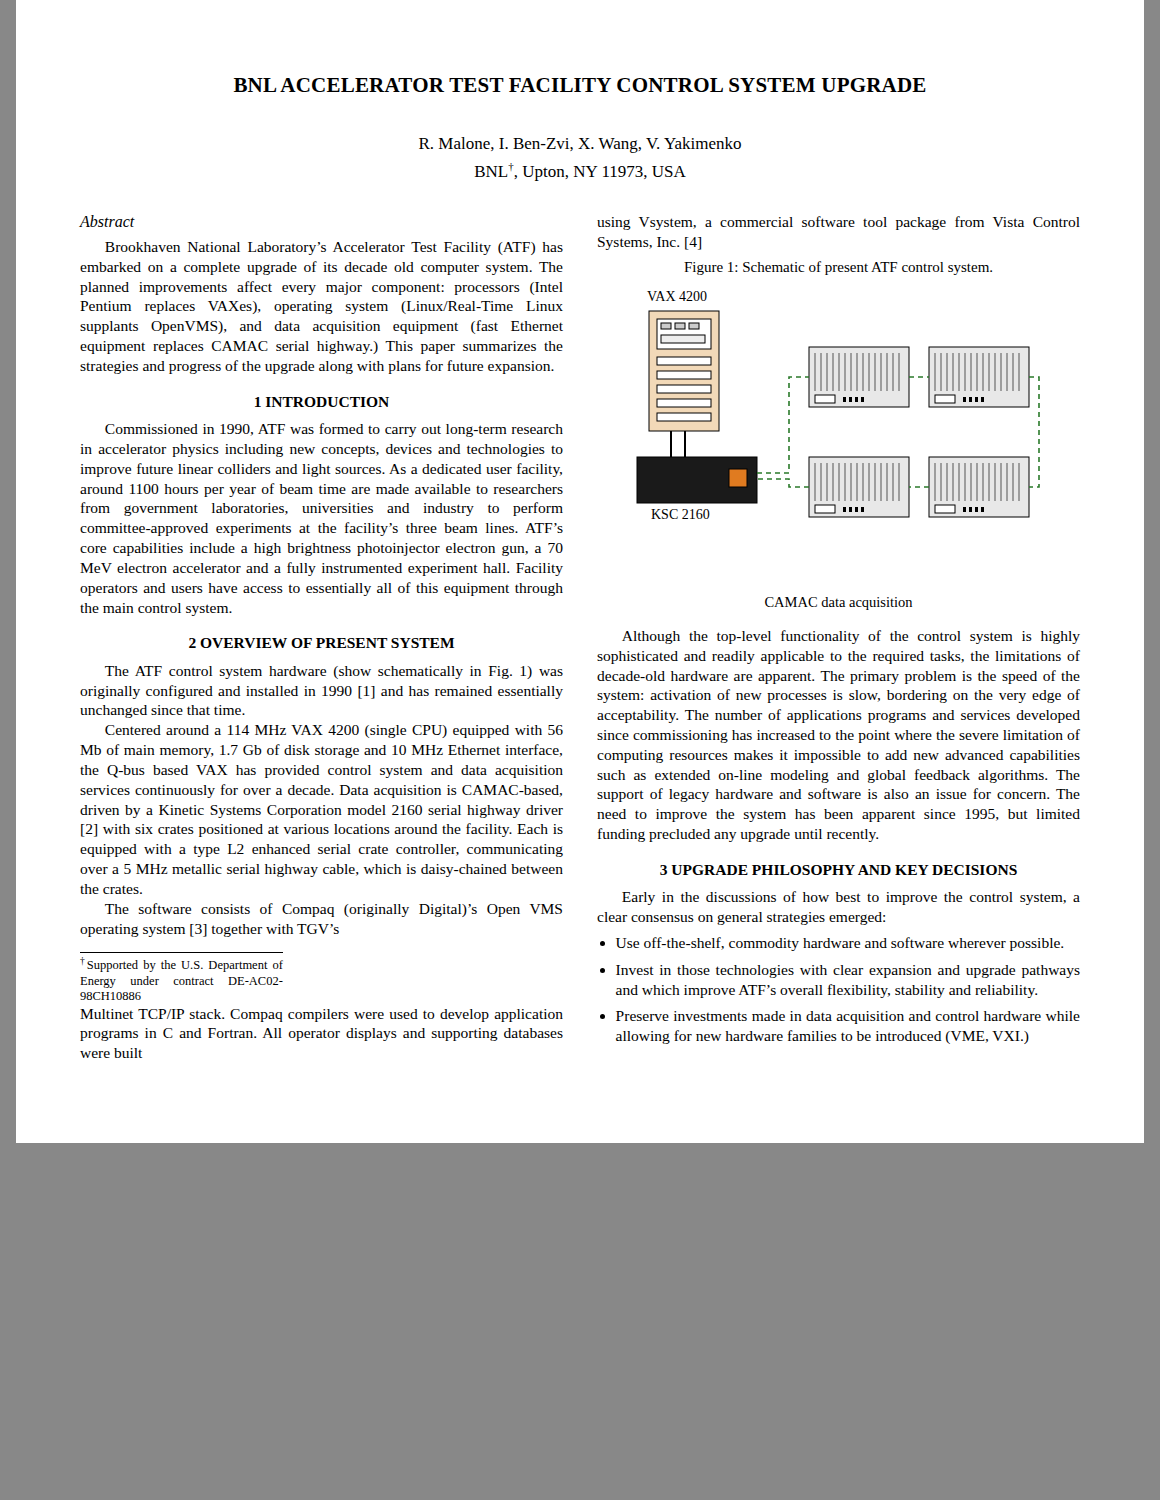BNL ACCELERATOR TEST FACILITY CONTROL SYSTEM UPGRADE
R. Malone, I. Ben-Zvi, X. Wang, V. Yakimenko
BNL†, Upton, NY 11973, USA
Abstract
Brookhaven National Laboratory’s Accelerator Test Facility (ATF) has embarked on a complete upgrade of its decade old computer system. The planned improvements affect every major component: processors (Intel Pentium replaces VAXes), operating system (Linux/Real-Time Linux supplants OpenVMS), and data acquisition equipment (fast Ethernet equipment replaces CAMAC serial highway.) This paper summarizes the strategies and progress of the upgrade along with plans for future expansion.
1 INTRODUCTION
Commissioned in 1990, ATF was formed to carry out long-term research in accelerator physics including new concepts, devices and technologies to improve future linear colliders and light sources. As a dedicated user facility, around 1100 hours per year of beam time are made available to researchers from government laboratories, universities and industry to perform committee-approved experiments at the facility’s three beam lines. ATF’s core capabilities include a high brightness photoinjector electron gun, a 70 MeV electron accelerator and a fully instrumented experiment hall. Facility operators and users have access to essentially all of this equipment through the main control system.
2 OVERVIEW OF PRESENT SYSTEM
The ATF control system hardware (show schematically in Fig. 1) was originally configured and installed in 1990 [1] and has remained essentially unchanged since that time.
Centered around a 114 MHz VAX 4200 (single CPU) equipped with 56 Mb of main memory, 1.7 Gb of disk storage and 10 MHz Ethernet interface, the Q-bus based VAX has provided control system and data acquisition services continuously for over a decade. Data acquisition is CAMAC-based, driven by a Kinetic Systems Corporation model 2160 serial highway driver [2] with six crates positioned at various locations around the facility. Each is equipped with a type L2 enhanced serial crate controller, communicating over a 5 MHz metallic serial highway cable, which is daisy-chained between the crates.
The software consists of Compaq (originally Digital)’s Open VMS operating system [3] together with TGV’s
†Supported by the U.S. Department of Energy under contract DE-AC02-98CH10886
Multinet TCP/IP stack. Compaq compilers were used to develop application programs in C and Fortran. All operator displays and supporting databases were built
using Vsystem, a commercial software tool package from Vista Control Systems, Inc. [4]
Figure 1: Schematic of present ATF control system.
VAX 4200 KSC 2160
CAMAC data acquisition
Although the top-level functionality of the control system is highly sophisticated and readily applicable to the required tasks, the limitations of decade-old hardware are apparent. The primary problem is the speed of the system: activation of new processes is slow, bordering on the very edge of acceptability. The number of applications programs and services developed since commissioning has increased to the point where the severe limitation of computing resources makes it impossible to add new advanced capabilities such as extended on-line modeling and global feedback algorithms. The support of legacy hardware and software is also an issue for concern. The need to improve the system has been apparent since 1995, but limited funding precluded any upgrade until recently.
3 UPGRADE PHILOSOPHY AND KEY DECISIONS
Early in the discussions of how best to improve the control system, a clear consensus on general strategies emerged:
Use off-the-shelf, commodity hardware and software wherever possible.
Invest in those technologies with clear expansion and upgrade pathways and which improve ATF’s overall flexibility, stability and reliability.
Preserve investments made in data acquisition and control hardware while allowing for new hardware families to be introduced (VME, VXI.)